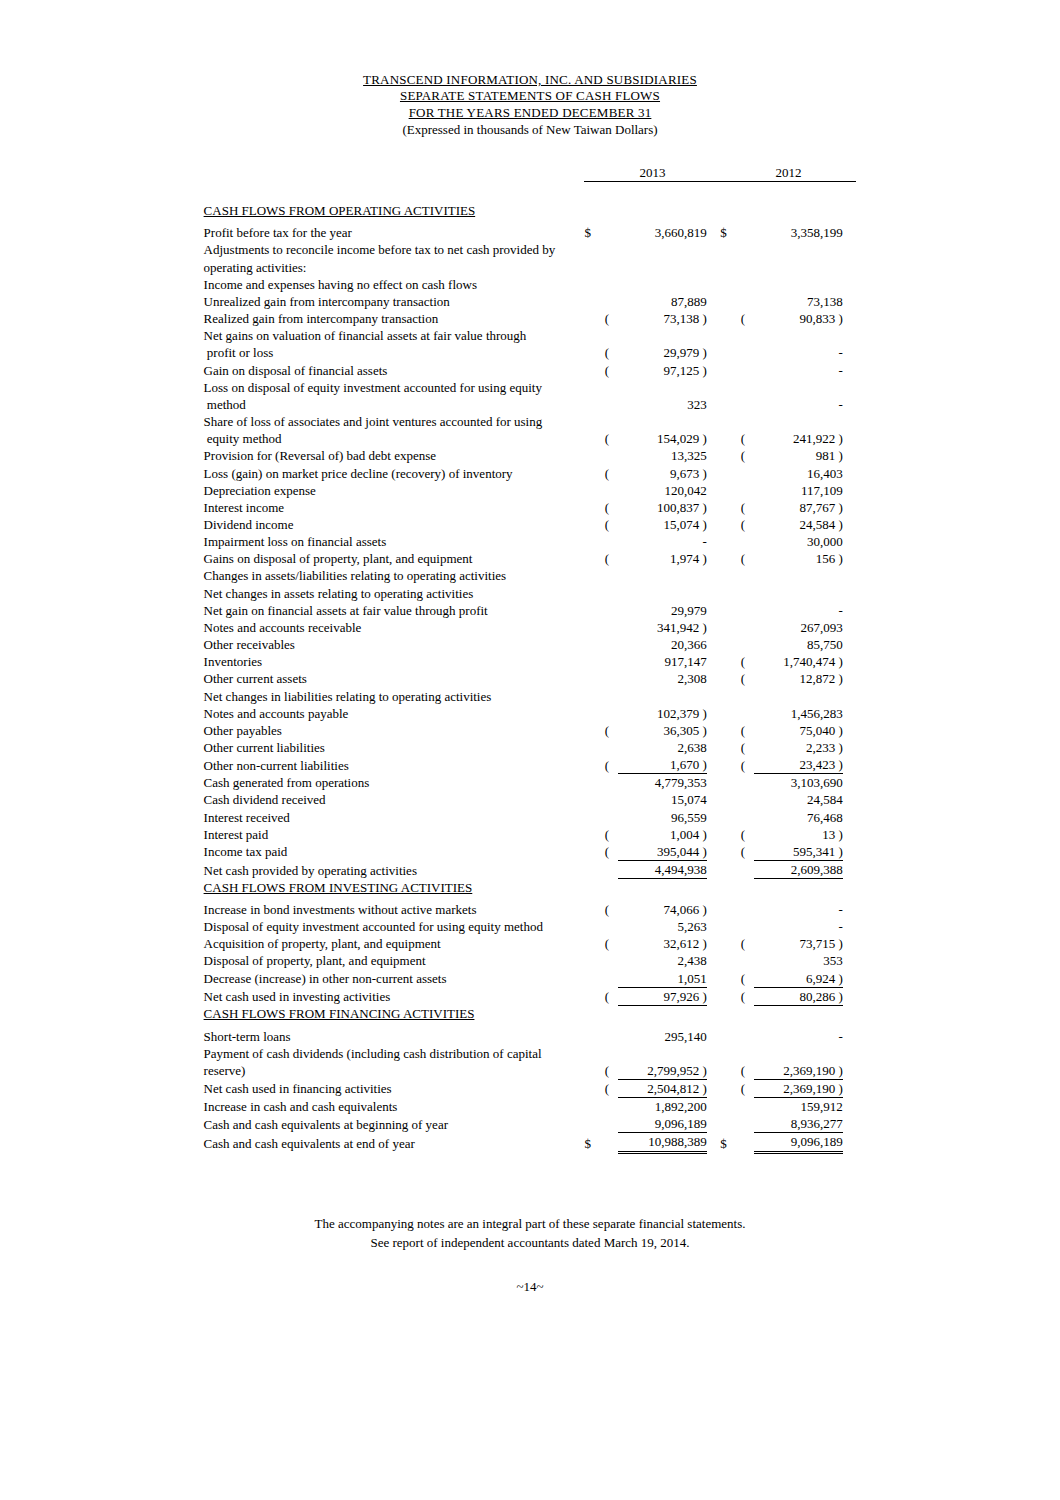TRANSCEND INFORMATION, INC. AND SUBSIDIARIES
SEPARATE STATEMENTS OF CASH FLOWS
FOR THE YEARS ENDED DECEMBER 31
(Expressed in thousands of New Taiwan Dollars)
| | 2013 | 2012 |
| CASH FLOWS FROM OPERATING ACTIVITIES | |
| Profit before tax for the year | $ | | 3,660,819 | | $ | | 3,358,199 | |
| Adjustments to reconcile income before tax to net cash provided by | |
| operating activities: | |
| Income and expenses having no effect on cash flows | |
| Unrealized gain from intercompany transaction | | | 87,889 | | | | 73,138 | |
| Realized gain from intercompany transaction | | ( | 73,138 ) | | | ( | 90,833 ) | |
| Net gains on valuation of financial assets at fair value through | |
| profit or loss | | ( | 29,979 ) | | | | - | |
| Gain on disposal of financial assets | | ( | 97,125 ) | | | | - | |
| Loss on disposal of equity investment accounted for using equity | |
| method | | | 323 | | | | - | |
| Share of loss of associates and joint ventures accounted for using | |
| equity method | | ( | 154,029 ) | | | ( | 241,922 ) | |
| Provision for (Reversal of) bad debt expense | | | 13,325 | | | ( | 981 ) | |
| Loss (gain) on market price decline (recovery) of inventory | | ( | 9,673 ) | | | | 16,403 | |
| Depreciation expense | | | 120,042 | | | | 117,109 | |
| Interest income | | ( | 100,837 ) | | | ( | 87,767 ) | |
| Dividend income | | ( | 15,074 ) | | | ( | 24,584 ) | |
| Impairment loss on financial assets | | | - | | | | 30,000 | |
| Gains on disposal of property, plant, and equipment | | ( | 1,974 ) | | | ( | 156 ) | |
| Changes in assets/liabilities relating to operating activities | |
| Net changes in assets relating to operating activities | |
| Net gain on financial assets at fair value through profit | | | 29,979 | | | | - | |
| Notes and accounts receivable | | | 341,942 ) | | | | 267,093 | |
| Other receivables | | | 20,366 | | | | 85,750 | |
| Inventories | | | 917,147 | | | ( | 1,740,474 ) | |
| Other current assets | | | 2,308 | | | ( | 12,872 ) | |
| Net changes in liabilities relating to operating activities | |
| Notes and accounts payable | | | 102,379 ) | | | | 1,456,283 | |
| Other payables | | ( | 36,305 ) | | | ( | 75,040 ) | |
| Other current liabilities | | | 2,638 | | | ( | 2,233 ) | |
| Other non-current liabilities | | ( | 1,670 ) | | | ( | 23,423 ) | |
| Cash generated from operations | | | 4,779,353 | | | | 3,103,690 | |
| Cash dividend received | | | 15,074 | | | | 24,584 | |
| Interest received | | | 96,559 | | | | 76,468 | |
| Interest paid | | ( | 1,004 ) | | | ( | 13 ) | |
| Income tax paid | | ( | 395,044 ) | | | ( | 595,341 ) | |
| Net cash provided by operating activities | | | 4,494,938 | | | | 2,609,388 | |
| CASH FLOWS FROM INVESTING ACTIVITIES | |
| Increase in bond investments without active markets | | ( | 74,066 ) | | | | - | |
| Disposal of equity investment accounted for using equity method | | | 5,263 | | | | - | |
| Acquisition of property, plant, and equipment | | ( | 32,612 ) | | | ( | 73,715 ) | |
| Disposal of property, plant, and equipment | | | 2,438 | | | | 353 | |
| Decrease (increase) in other non-current assets | | | 1,051 | | | ( | 6,924 ) | |
| Net cash used in investing activities | | ( | 97,926 ) | | | ( | 80,286 ) | |
| CASH FLOWS FROM FINANCING ACTIVITIES | |
| Short-term loans | | | 295,140 | | | | - | |
| Payment of cash dividends (including cash distribution of capital | |
| reserve) | | ( | 2,799,952 ) | | | ( | 2,369,190 ) | |
| Net cash used in financing activities | | ( | 2,504,812 ) | | | ( | 2,369,190 ) | |
| Increase in cash and cash equivalents | | | 1,892,200 | | | | 159,912 | |
| Cash and cash equivalents at beginning of year | | | 9,096,189 | | | | 8,936,277 | |
| Cash and cash equivalents at end of year | $ | | 10,988,389 | | $ | | 9,096,189 | |
The accompanying notes are an integral part of these separate financial statements.
See report of independent accountants dated March 19, 2014.
~14~